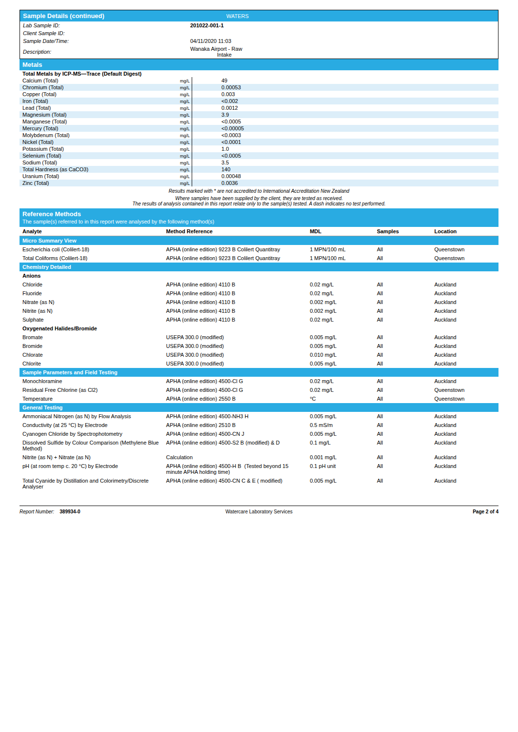| Sample Details (continued) | WATERS |
| Lab Sample ID: | 201022-001-1 |
| Client Sample ID: | |
| Sample Date/Time: | 04/11/2020 11:03 |
| Description: | Wanaka Airport - Raw Intake |
| Metals |
| Total Metals by ICP-MS—Trace (Default Digest) |
| Calcium (Total) | mg/L | 49 |
| Chromium (Total) | mg/L | 0.00053 |
| Copper (Total) | mg/L | 0.003 |
| Iron (Total) | mg/L | <0.002 |
| Lead (Total) | mg/L | 0.0012 |
| Magnesium (Total) | mg/L | 3.9 |
| Manganese (Total) | mg/L | <0.0005 |
| Mercury (Total) | mg/L | <0.00005 |
| Molybdenum (Total) | mg/L | <0.0003 |
| Nickel (Total) | mg/L | <0.0001 |
| Potassium (Total) | mg/L | 1.0 |
| Selenium (Total) | mg/L | <0.0005 |
| Sodium (Total) | mg/L | 3.5 |
| Total Hardness (as CaCO3) | mg/L | 140 |
| Uranium (Total) | mg/L | 0.00048 |
| Zinc (Total) | mg/L | 0.0036 |
Results marked with * are not accredited to International Accreditation New Zealand
Where samples have been supplied by the client, they are tested as received.
The results of analysis contained in this report relate only to the sample(s) tested. A dash indicates no test performed.
| Reference Methods The sample(s) referred to in this report were analysed by the following method(s) |
| Analyte | Method Reference | MDL | Samples | Location |
| --- | --- | --- | --- | --- |
| Micro Summary View |
| Escherichia coli (Colilert-18) | APHA (online edition) 9223 B Colilert Quantitray | 1 MPN/100 mL | All | Queenstown |
| Total Coliforms (Colilert-18) | APHA (online edition) 9223 B Colilert Quantitray | 1 MPN/100 mL | All | Queenstown |
| Chemistry Detailed |
| Anions |
| Chloride | APHA (online edition) 4110 B | 0.02 mg/L | All | Auckland |
| Fluoride | APHA (online edition) 4110 B | 0.02 mg/L | All | Auckland |
| Nitrate (as N) | APHA (online edition) 4110 B | 0.002 mg/L | All | Auckland |
| Nitrite (as N) | APHA (online edition) 4110 B | 0.002 mg/L | All | Auckland |
| Sulphate | APHA (online edition) 4110 B | 0.02 mg/L | All | Auckland |
| Oxygenated Halides/Bromide |
| Bromate | USEPA 300.0 (modified) | 0.005 mg/L | All | Auckland |
| Bromide | USEPA 300.0 (modified) | 0.005 mg/L | All | Auckland |
| Chlorate | USEPA 300.0 (modified) | 0.010 mg/L | All | Auckland |
| Chlorite | USEPA 300.0 (modified) | 0.005 mg/L | All | Auckland |
| Sample Parameters and Field Testing |
| Monochloramine | APHA (online edition) 4500-Cl G | 0.02 mg/L | All | Auckland |
| Residual Free Chlorine (as Cl2) | APHA (online edition) 4500-Cl G | 0.02 mg/L | All | Queenstown |
| Temperature | APHA (online edition) 2550 B | °C | All | Queenstown |
| General Testing |
| Ammoniacal Nitrogen (as N) by Flow Analysis | APHA (online edition) 4500-NH3 H | 0.005 mg/L | All | Auckland |
| Conductivity (at 25 °C) by Electrode | APHA (online edition) 2510 B | 0.5 mS/m | All | Auckland |
| Cyanogen Chloride by Spectrophotometry | APHA (online edition) 4500-CN J | 0.005 mg/L | All | Auckland |
| Dissolved Sulfide by Colour Comparison (Methylene Blue Method) | APHA (online edition) 4500-S2 B (modified) & D | 0.1 mg/L | All | Auckland |
| Nitrite (as N) + Nitrate (as N) | Calculation | 0.001 mg/L | All | Auckland |
| pH (at room temp c. 20 °C) by Electrode | APHA (online edition) 4500-H B (Tested beyond 15 minute APHA holding time) | 0.1 pH unit | All | Auckland |
| Total Cyanide by Distillation and Colorimetry/Discrete Analyser | APHA (online edition) 4500-CN C & E ( modified) | 0.005 mg/L | All | Auckland |
| Report Number: 389934-0 | Watercare Laboratory Services | Page 2 of 4 |